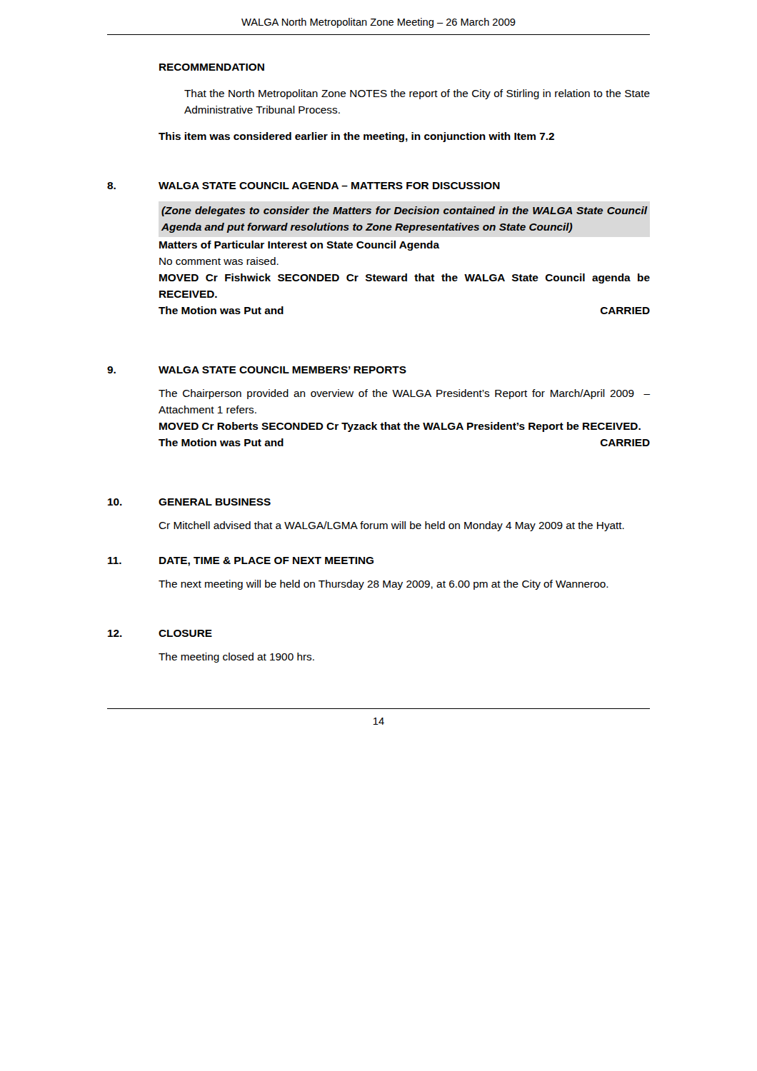WALGA North Metropolitan Zone Meeting – 26 March 2009
RECOMMENDATION
That the North Metropolitan Zone NOTES the report of the City of Stirling in relation to the State Administrative Tribunal Process.
This item was considered earlier in the meeting, in conjunction with Item 7.2
8.
WALGA STATE COUNCIL AGENDA – MATTERS FOR DISCUSSION
(Zone delegates to consider the Matters for Decision contained in the WALGA State Council Agenda and put forward resolutions to Zone Representatives on State Council)
Matters of Particular Interest on State Council Agenda
No comment was raised.
MOVED Cr Fishwick SECONDED Cr Steward that the WALGA State Council agenda be RECEIVED.
The Motion was Put and CARRIED
9.
WALGA STATE COUNCIL MEMBERS’ REPORTS
The Chairperson provided an overview of the WALGA President’s Report for March/April 2009 – Attachment 1 refers.
MOVED Cr Roberts SECONDED Cr Tyzack that the WALGA President’s Report be RECEIVED.
The Motion was Put and CARRIED
10.
GENERAL BUSINESS
Cr Mitchell advised that a WALGA/LGMA forum will be held on Monday 4 May 2009 at the Hyatt.
11.
DATE, TIME & PLACE OF NEXT MEETING
The next meeting will be held on Thursday 28 May 2009, at 6.00 pm at the City of Wanneroo.
12.
CLOSURE
The meeting closed at 1900 hrs.
14